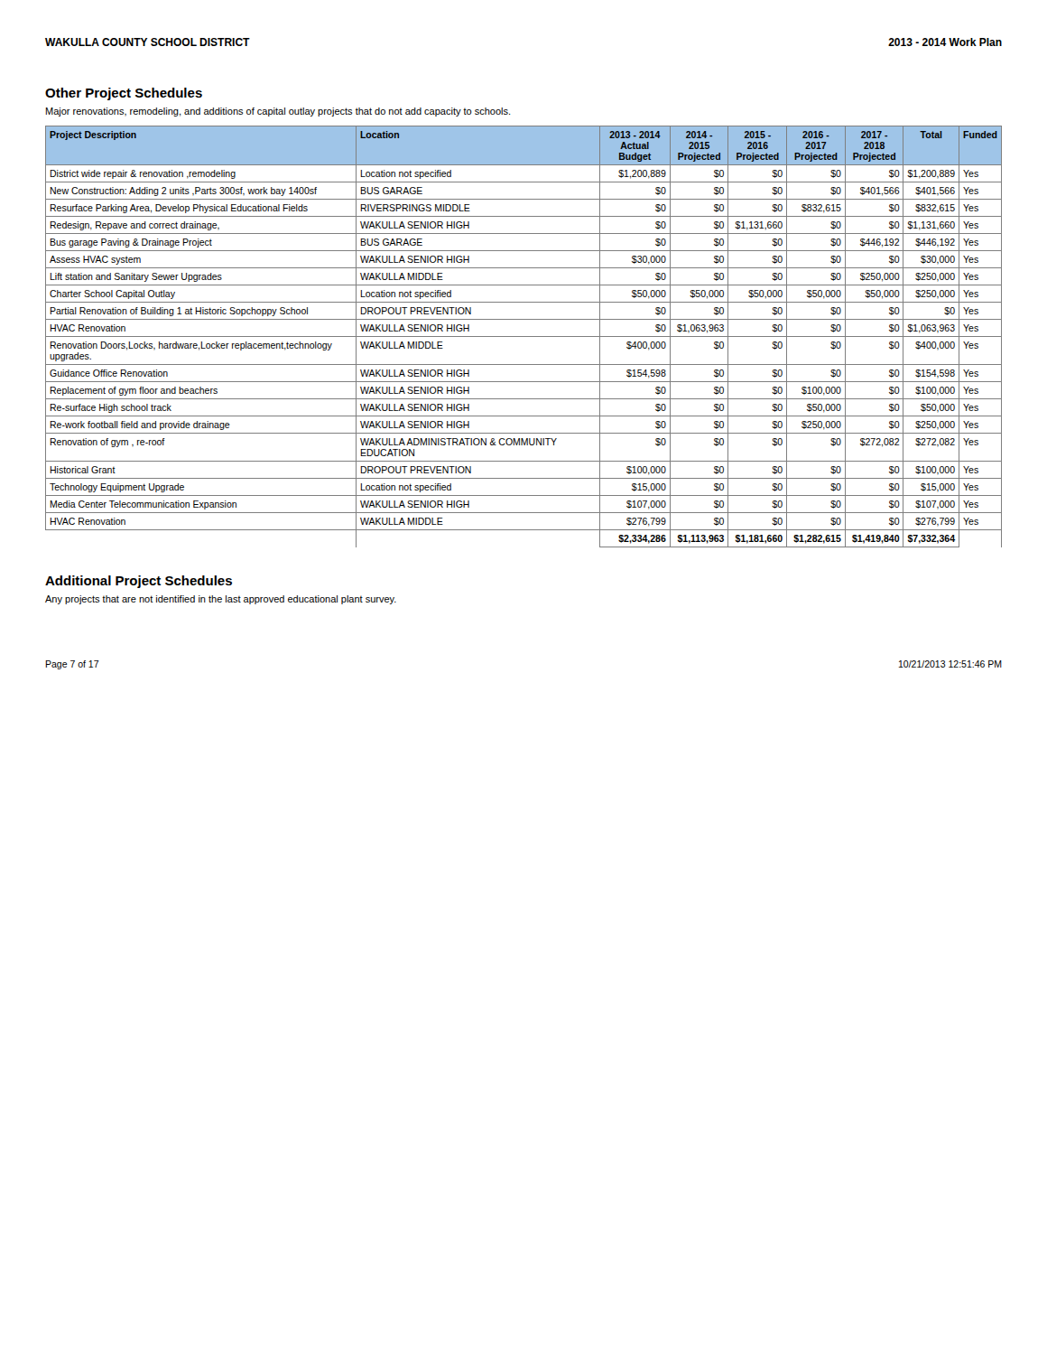WAKULLA COUNTY SCHOOL DISTRICT 2013 - 2014 Work Plan
Other Project Schedules
Major renovations, remodeling, and additions of capital outlay projects that do not add capacity to schools.
| Project Description | Location | 2013 - 2014 Actual Budget | 2014 - 2015 Projected | 2015 - 2016 Projected | 2016 - 2017 Projected | 2017 - 2018 Projected | Total | Funded |
| --- | --- | --- | --- | --- | --- | --- | --- | --- |
| District wide repair & renovation ,remodeling | Location not specified | $1,200,889 | $0 | $0 | $0 | $0 | $1,200,889 | Yes |
| New Construction: Adding 2 units ,Parts 300sf, work bay 1400sf | BUS GARAGE | $0 | $0 | $0 | $0 | $401,566 | $401,566 | Yes |
| Resurface Parking Area, Develop Physical Educational Fields | RIVERSPRINGS MIDDLE | $0 | $0 | $0 | $832,615 | $0 | $832,615 | Yes |
| Redesign, Repave and correct drainage, | WAKULLA SENIOR HIGH | $0 | $0 | $1,131,660 | $0 | $0 | $1,131,660 | Yes |
| Bus garage Paving & Drainage Project | BUS GARAGE | $0 | $0 | $0 | $0 | $446,192 | $446,192 | Yes |
| Assess HVAC system | WAKULLA SENIOR HIGH | $30,000 | $0 | $0 | $0 | $0 | $30,000 | Yes |
| Lift station and Sanitary Sewer Upgrades | WAKULLA MIDDLE | $0 | $0 | $0 | $0 | $250,000 | $250,000 | Yes |
| Charter School Capital Outlay | Location not specified | $50,000 | $50,000 | $50,000 | $50,000 | $50,000 | $250,000 | Yes |
| Partial Renovation of Building 1 at Historic Sopchoppy School | DROPOUT PREVENTION | $0 | $0 | $0 | $0 | $0 | $0 | Yes |
| HVAC Renovation | WAKULLA SENIOR HIGH | $0 | $1,063,963 | $0 | $0 | $0 | $1,063,963 | Yes |
| Renovation Doors,Locks, hardware,Locker replacement,technology upgrades. | WAKULLA MIDDLE | $400,000 | $0 | $0 | $0 | $0 | $400,000 | Yes |
| Guidance Office Renovation | WAKULLA SENIOR HIGH | $154,598 | $0 | $0 | $0 | $0 | $154,598 | Yes |
| Replacement of gym floor and beachers | WAKULLA SENIOR HIGH | $0 | $0 | $0 | $100,000 | $0 | $100,000 | Yes |
| Re-surface High school track | WAKULLA SENIOR HIGH | $0 | $0 | $0 | $50,000 | $0 | $50,000 | Yes |
| Re-work football field and provide drainage | WAKULLA SENIOR HIGH | $0 | $0 | $0 | $250,000 | $0 | $250,000 | Yes |
| Renovation of gym , re-roof | WAKULLA ADMINISTRATION & COMMUNITY EDUCATION | $0 | $0 | $0 | $0 | $272,082 | $272,082 | Yes |
| Historical Grant | DROPOUT PREVENTION | $100,000 | $0 | $0 | $0 | $0 | $100,000 | Yes |
| Technology Equipment Upgrade | Location not specified | $15,000 | $0 | $0 | $0 | $0 | $15,000 | Yes |
| Media Center Telecommunication Expansion | WAKULLA SENIOR HIGH | $107,000 | $0 | $0 | $0 | $0 | $107,000 | Yes |
| HVAC Renovation | WAKULLA MIDDLE | $276,799 | $0 | $0 | $0 | $0 | $276,799 | Yes |
| | | $2,334,286 | $1,113,963 | $1,181,660 | $1,282,615 | $1,419,840 | $7,332,364 | |
Additional Project Schedules
Any projects that are not identified in the last approved educational plant survey.
Page 7 of 17 10/21/2013 12:51:46 PM